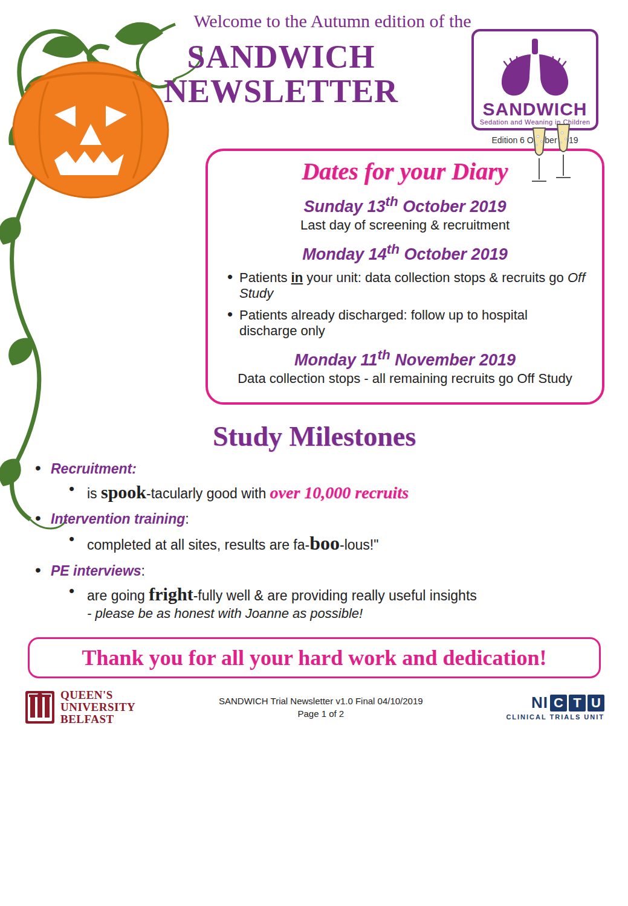Welcome to the Autumn edition of the
SANDWICH
NEWSLETTER
SANDWICH
Sedation and Weaning in Children
Edition 6 October 2019
Dates for your Diary
Sunday 13th October 2019
Last day of screening & recruitment
Monday 14th October 2019
Patients in your unit: data collection stops & recruits go Off Study
Patients already discharged: follow up to hospital discharge only
Monday 11th November 2019
Data collection stops - all remaining recruits go Off Study
Study Milestones
Recruitment:
is spook-tacularly good with over 10,000 recruits
Intervention training:
completed at all sites, results are fa-boo-lous!"
PE interviews:
are going fright-fully well & are providing really useful insights - please be as honest with Joanne as possible!
Thank you for all your hard work and dedication!
QUEEN'S
UNIVERSITY
BELFAST
SANDWICH Trial Newsletter v1.0 Final 04/10/2019
Page 1 of 2
NI C T U
CLINICAL TRIALS UNIT